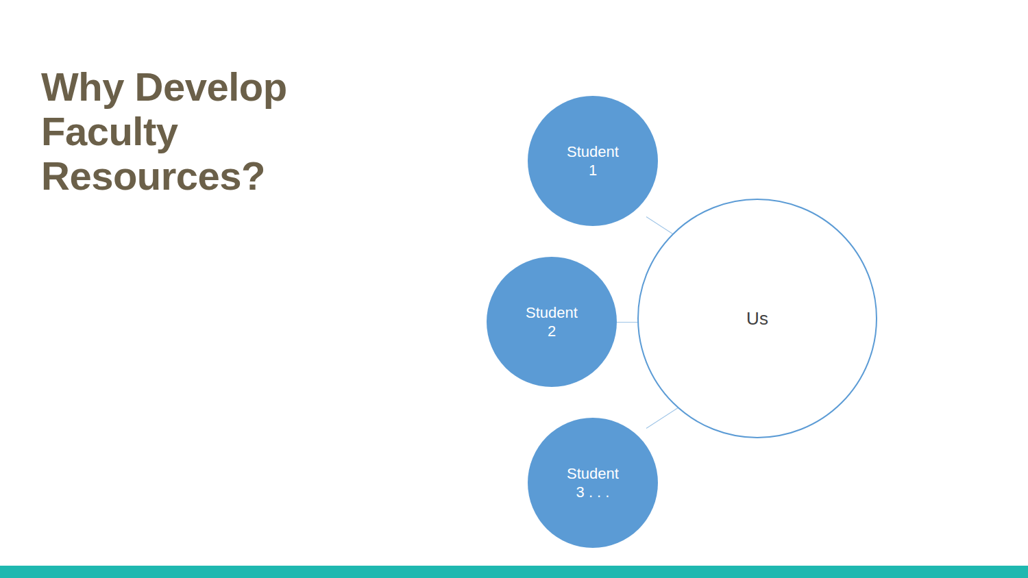Why Develop Faculty Resources?
Student
1
Student
2
Student
3 . . .
Us